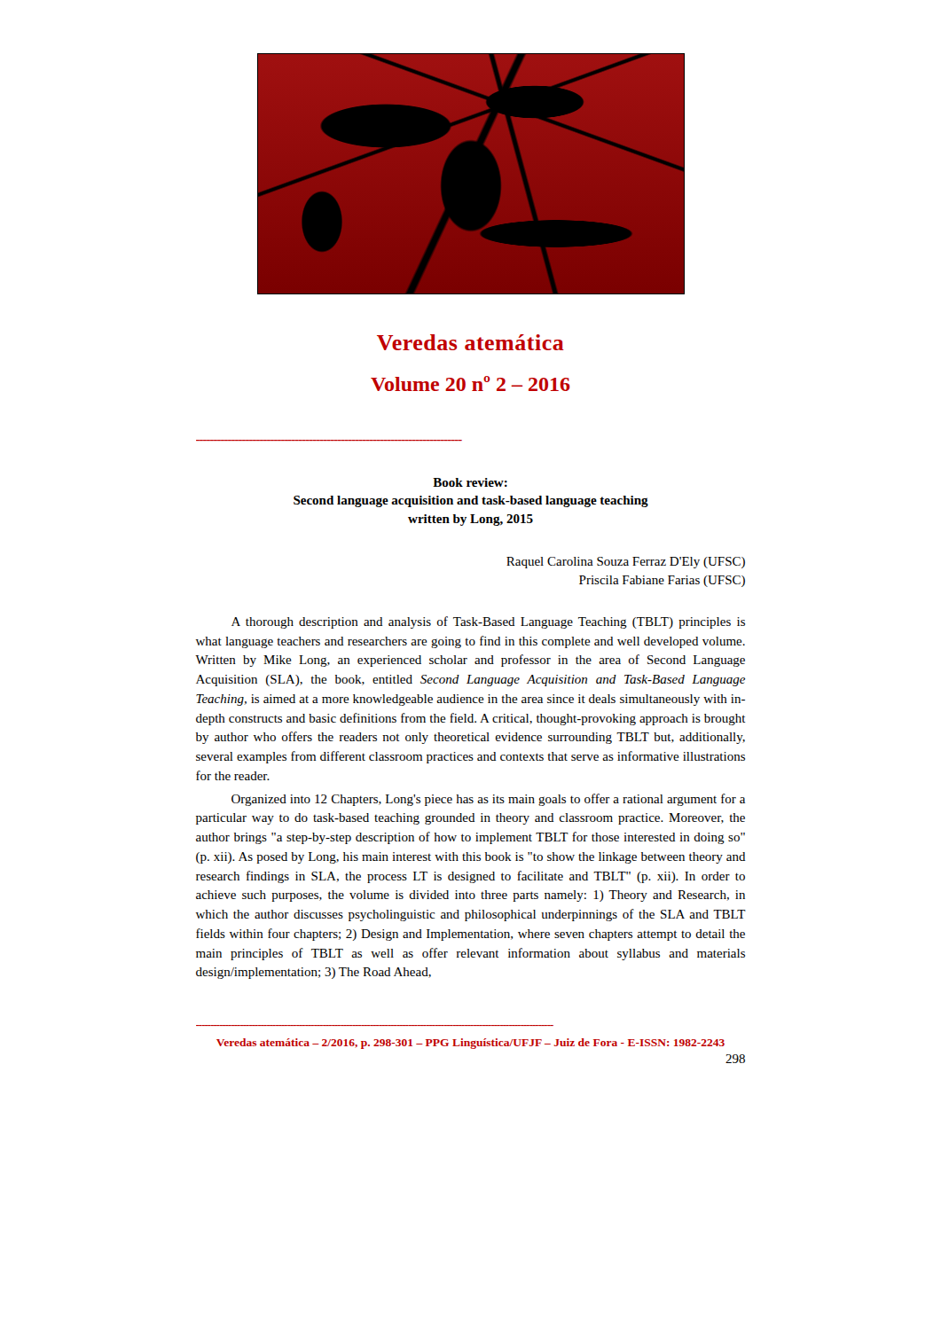Veredas atemática
Volume 20 nº 2 – 2016
---------------------------------------------------------------------------
Book review:
Second language acquisition and task-based language teaching
written by Long, 2015
Raquel Carolina Souza Ferraz D'Ely (UFSC)
Priscila Fabiane Farias (UFSC)
A thorough description and analysis of Task-Based Language Teaching (TBLT) principles is what language teachers and researchers are going to find in this complete and well developed volume. Written by Mike Long, an experienced scholar and professor in the area of Second Language Acquisition (SLA), the book, entitled Second Language Acquisition and Task-Based Language Teaching, is aimed at a more knowledgeable audience in the area since it deals simultaneously with in-depth constructs and basic definitions from the field. A critical, thought-provoking approach is brought by author who offers the readers not only theoretical evidence surrounding TBLT but, additionally, several examples from different classroom practices and contexts that serve as informative illustrations for the reader.
Organized into 12 Chapters, Long's piece has as its main goals to offer a rational argument for a particular way to do task-based teaching grounded in theory and classroom practice. Moreover, the author brings "a step-by-step description of how to implement TBLT for those interested in doing so" (p. xii). As posed by Long, his main interest with this book is "to show the linkage between theory and research findings in SLA, the process LT is designed to facilitate and TBLT" (p. xii). In order to achieve such purposes, the volume is divided into three parts namely: 1) Theory and Research, in which the author discusses psycholinguistic and philosophical underpinnings of the SLA and TBLT fields within four chapters; 2) Design and Implementation, where seven chapters attempt to detail the main principles of TBLT as well as offer relevant information about syllabus and materials design/implementation; 3) The Road Ahead,
-------------------------------------------------------------------------------------------------------------------------
Veredas atemática – 2/2016, p. 298-301 – PPG Linguística/UFJF – Juiz de Fora - E-ISSN: 1982-2243
298